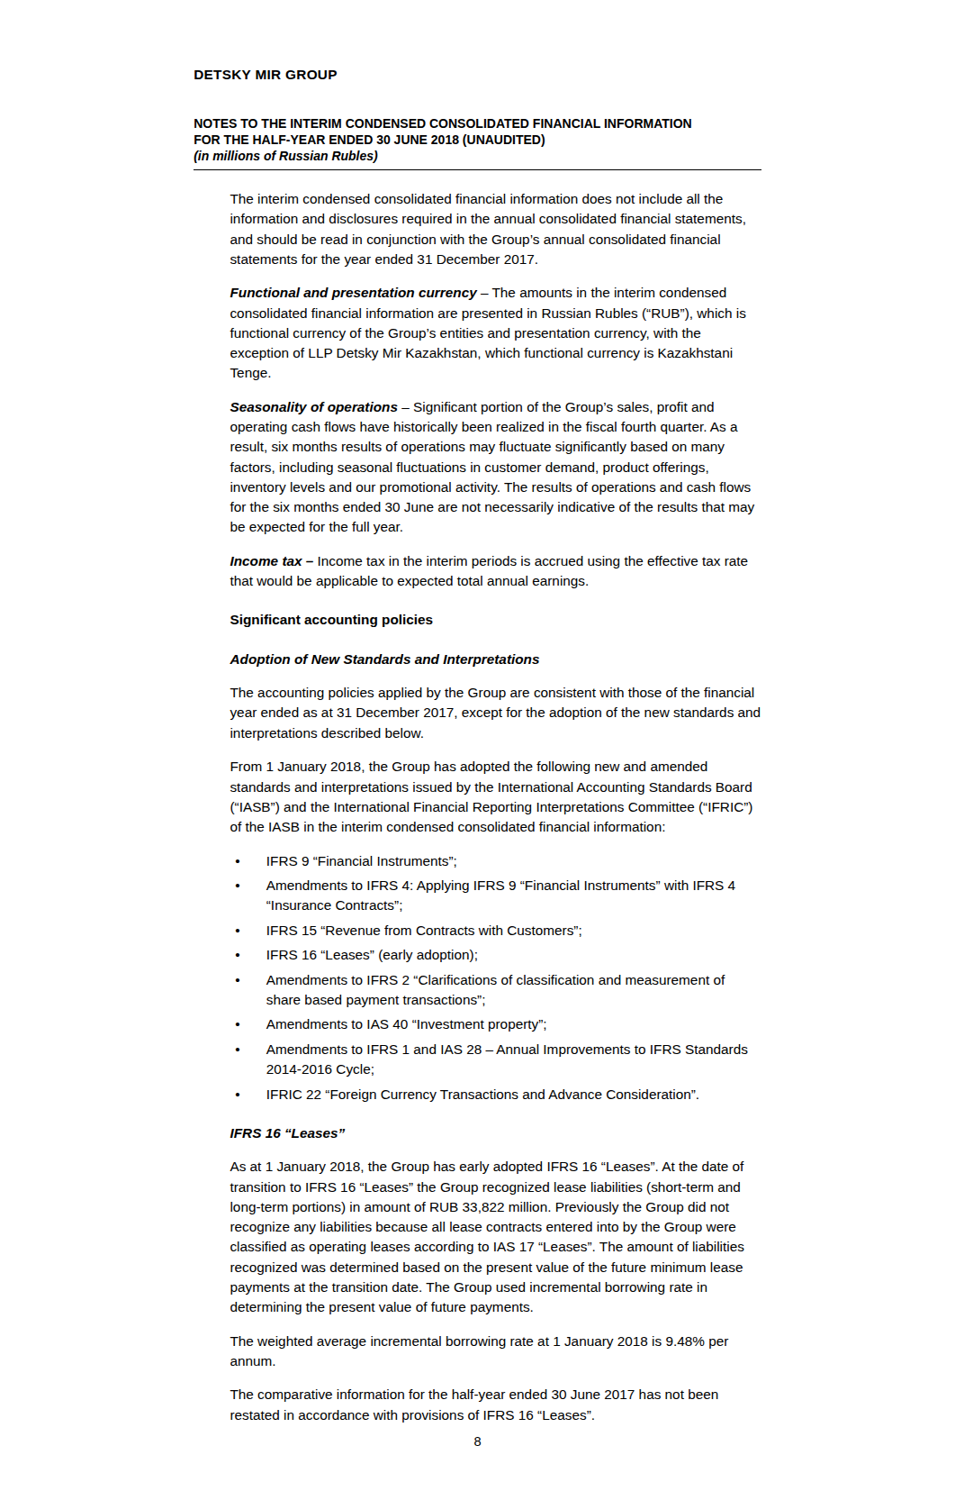DETSKY MIR GROUP
NOTES TO THE INTERIM CONDENSED CONSOLIDATED FINANCIAL INFORMATION
FOR THE HALF-YEAR ENDED 30 JUNE 2018 (UNAUDITED)
(in millions of Russian Rubles)
The interim condensed consolidated financial information does not include all the information and disclosures required in the annual consolidated financial statements, and should be read in conjunction with the Group’s annual consolidated financial statements for the year ended 31 December 2017.
Functional and presentation currency – The amounts in the interim condensed consolidated financial information are presented in Russian Rubles (“RUB”), which is functional currency of the Group’s entities and presentation currency, with the exception of LLP Detsky Mir Kazakhstan, which functional currency is Kazakhstani Tenge.
Seasonality of operations – Significant portion of the Group’s sales, profit and operating cash flows have historically been realized in the fiscal fourth quarter. As a result, six months results of operations may fluctuate significantly based on many factors, including seasonal fluctuations in customer demand, product offerings, inventory levels and our promotional activity. The results of operations and cash flows for the six months ended 30 June are not necessarily indicative of the results that may be expected for the full year.
Income tax – Income tax in the interim periods is accrued using the effective tax rate that would be applicable to expected total annual earnings.
Significant accounting policies
Adoption of New Standards and Interpretations
The accounting policies applied by the Group are consistent with those of the financial year ended as at 31 December 2017, except for the adoption of the new standards and interpretations described below.
From 1 January 2018, the Group has adopted the following new and amended standards and interpretations issued by the International Accounting Standards Board (“IASB”) and the International Financial Reporting Interpretations Committee (“IFRIC”) of the IASB in the interim condensed consolidated financial information:
IFRS 9 “Financial Instruments”;
Amendments to IFRS 4: Applying IFRS 9 “Financial Instruments” with IFRS 4 “Insurance Contracts”;
IFRS 15 “Revenue from Contracts with Customers”;
IFRS 16 “Leases” (early adoption);
Amendments to IFRS 2 “Clarifications of classification and measurement of share based payment transactions”;
Amendments to IAS 40 “Investment property”;
Amendments to IFRS 1 and IAS 28 – Annual Improvements to IFRS Standards 2014-2016 Cycle;
IFRIC 22 “Foreign Currency Transactions and Advance Consideration”.
IFRS 16 “Leases”
As at 1 January 2018, the Group has early adopted IFRS 16 “Leases”. At the date of transition to IFRS 16 “Leases” the Group recognized lease liabilities (short-term and long-term portions) in amount of RUB 33,822 million. Previously the Group did not recognize any liabilities because all lease contracts entered into by the Group were classified as operating leases according to IAS 17 “Leases”. The amount of liabilities recognized was determined based on the present value of the future minimum lease payments at the transition date. The Group used incremental borrowing rate in determining the present value of future payments.
The weighted average incremental borrowing rate at 1 January 2018 is 9.48% per annum.
The comparative information for the half-year ended 30 June 2017 has not been restated in accordance with provisions of IFRS 16 “Leases”.
8